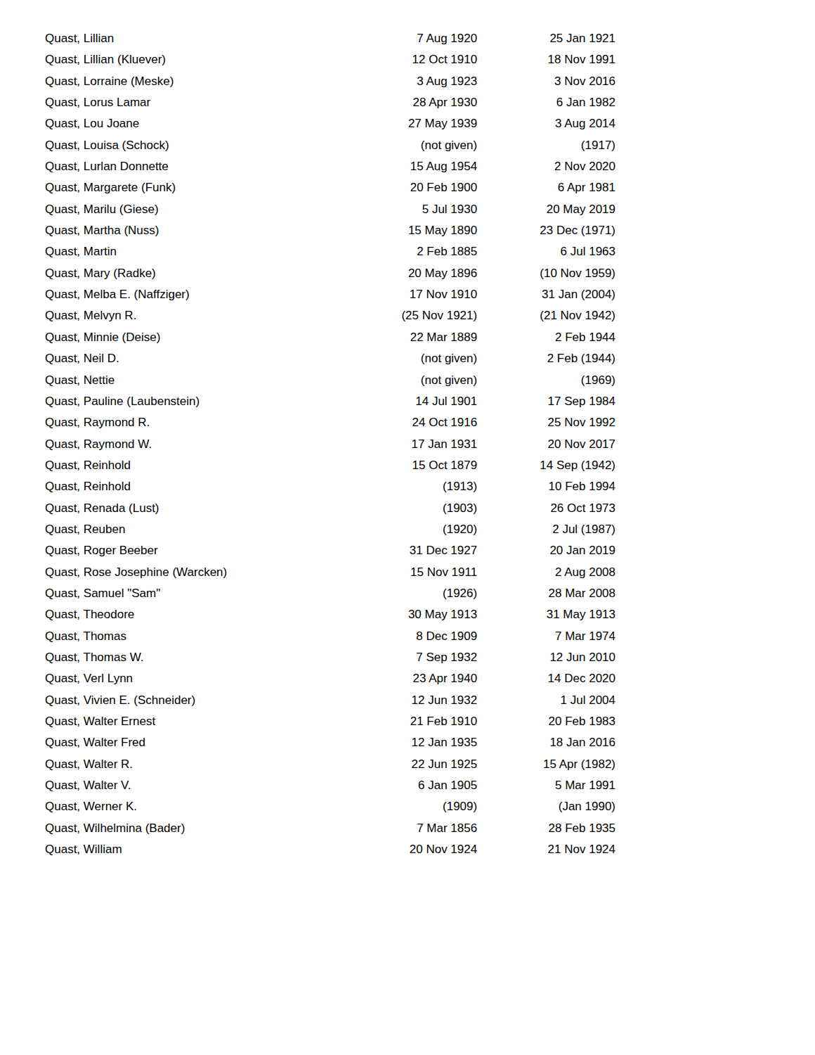| Quast, Lillian | 7 Aug 1920 | 25 Jan 1921 |
| Quast, Lillian (Kluever) | 12 Oct 1910 | 18 Nov 1991 |
| Quast, Lorraine (Meske) | 3 Aug 1923 | 3 Nov 2016 |
| Quast, Lorus Lamar | 28 Apr 1930 | 6 Jan 1982 |
| Quast, Lou Joane | 27 May 1939 | 3 Aug 2014 |
| Quast, Louisa (Schock) | (not given) | (1917) |
| Quast, Lurlan Donnette | 15 Aug 1954 | 2 Nov 2020 |
| Quast, Margarete (Funk) | 20 Feb 1900 | 6 Apr 1981 |
| Quast, Marilu (Giese) | 5 Jul 1930 | 20 May 2019 |
| Quast, Martha (Nuss) | 15 May 1890 | 23 Dec (1971) |
| Quast, Martin | 2 Feb 1885 | 6 Jul 1963 |
| Quast, Mary (Radke) | 20 May 1896 | (10 Nov 1959) |
| Quast, Melba E. (Naffziger) | 17 Nov 1910 | 31 Jan (2004) |
| Quast, Melvyn R. | (25 Nov 1921) | (21 Nov 1942) |
| Quast, Minnie (Deise) | 22 Mar 1889 | 2 Feb 1944 |
| Quast, Neil D. | (not given) | 2 Feb (1944) |
| Quast, Nettie | (not given) | (1969) |
| Quast, Pauline (Laubenstein) | 14 Jul 1901 | 17 Sep 1984 |
| Quast, Raymond R. | 24 Oct 1916 | 25 Nov 1992 |
| Quast, Raymond W. | 17 Jan 1931 | 20 Nov 2017 |
| Quast, Reinhold | 15 Oct 1879 | 14 Sep (1942) |
| Quast, Reinhold | (1913) | 10 Feb 1994 |
| Quast, Renada (Lust) | (1903) | 26 Oct 1973 |
| Quast, Reuben | (1920) | 2 Jul (1987) |
| Quast, Roger Beeber | 31 Dec 1927 | 20 Jan 2019 |
| Quast, Rose Josephine (Warcken) | 15 Nov 1911 | 2 Aug 2008 |
| Quast, Samuel "Sam" | (1926) | 28 Mar 2008 |
| Quast, Theodore | 30 May 1913 | 31 May 1913 |
| Quast, Thomas | 8 Dec 1909 | 7 Mar 1974 |
| Quast, Thomas W. | 7 Sep 1932 | 12 Jun 2010 |
| Quast, Verl Lynn | 23 Apr 1940 | 14 Dec 2020 |
| Quast, Vivien E. (Schneider) | 12 Jun 1932 | 1 Jul 2004 |
| Quast, Walter Ernest | 21 Feb 1910 | 20 Feb 1983 |
| Quast, Walter Fred | 12 Jan 1935 | 18 Jan 2016 |
| Quast, Walter R. | 22 Jun 1925 | 15 Apr (1982) |
| Quast, Walter V. | 6 Jan 1905 | 5 Mar 1991 |
| Quast, Werner K. | (1909) | (Jan 1990) |
| Quast, Wilhelmina (Bader) | 7 Mar 1856 | 28 Feb 1935 |
| Quast, William | 20 Nov 1924 | 21 Nov 1924 |